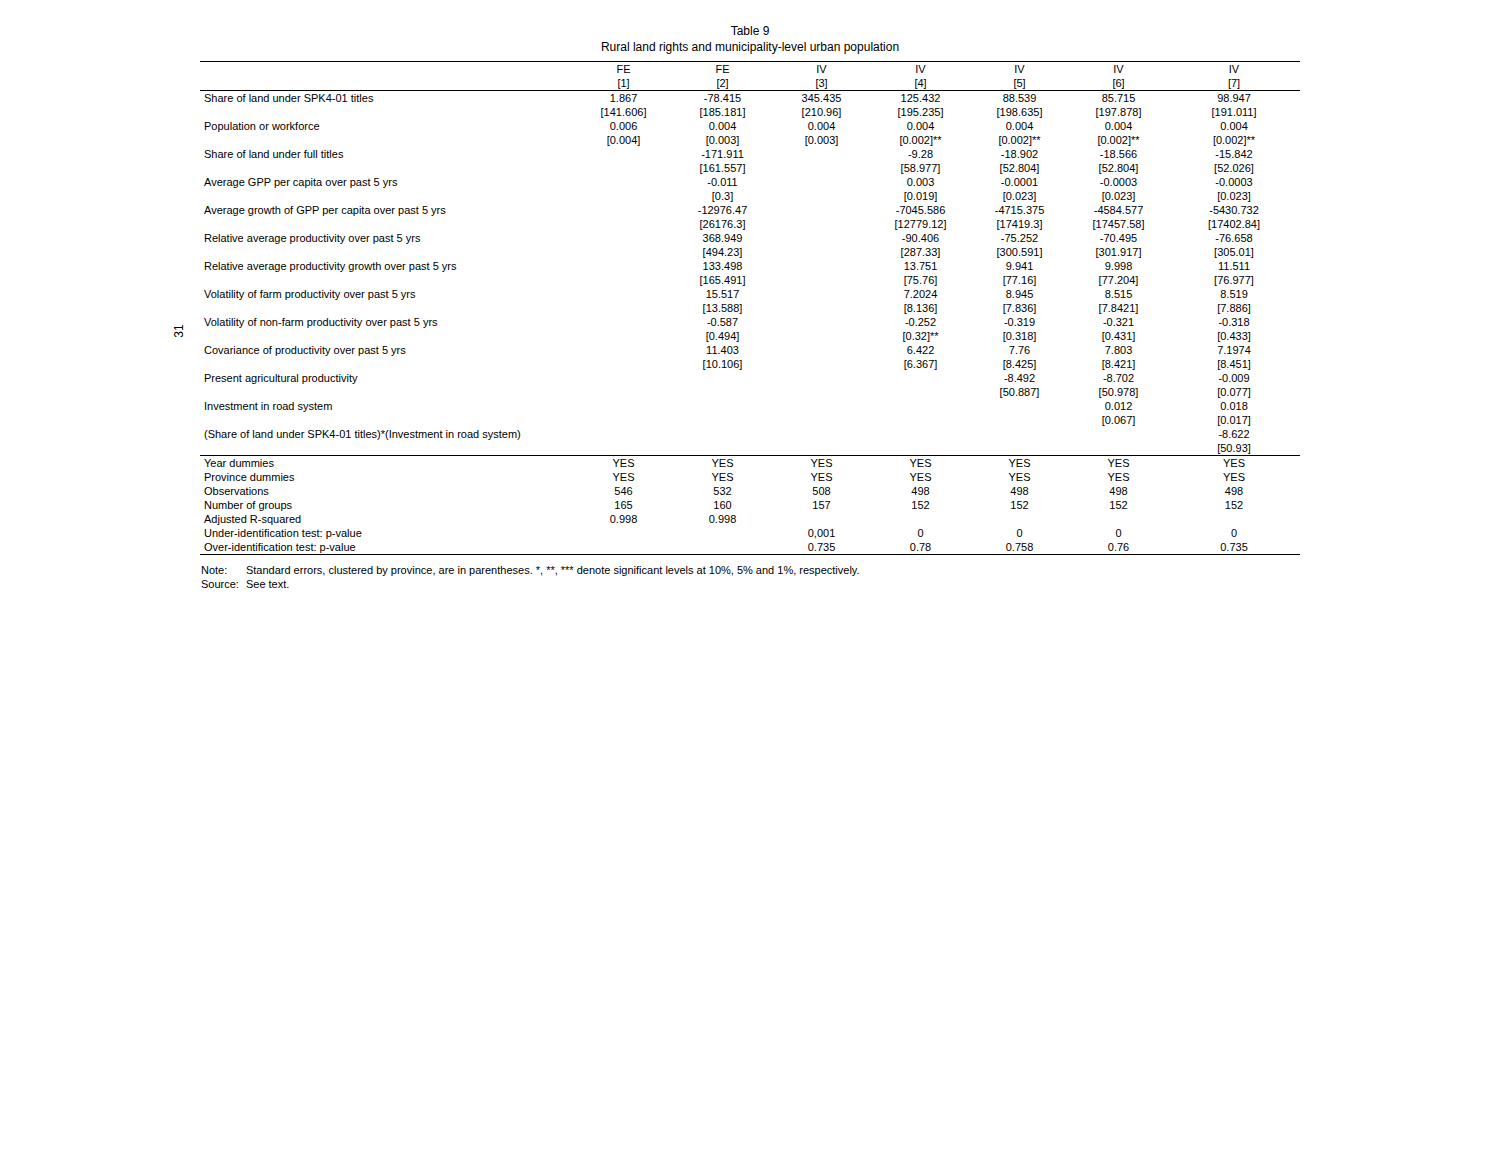31
Table 9
Rural land rights and municipality-level urban population
| | FE | FE | IV | IV | IV | IV | IV |
| | [1] | [2] | [3] | [4] | [5] | [6] | [7] |
| Share of land under SPK4-01 titles | 1.867 | -78.415 | 345.435 | 125.432 | 88.539 | 85.715 | 98.947 |
| | [141.606] | [185.181] | [210.96] | [195.235] | [198.635] | [197.878] | [191.011] |
| Population or workforce | 0.006 | 0.004 | 0.004 | 0.004 | 0.004 | 0.004 | 0.004 |
| | [0.004] | [0.003] | [0.003] | [0.002]** | [0.002]** | [0.002]** | [0.002]** |
| Share of land under full titles | | -171.911 | | -9.28 | -18.902 | -18.566 | -15.842 |
| | | [161.557] | | [58.977] | [52.804] | [52.804] | [52.026] |
| Average GPP per capita over past 5 yrs | | -0.011 | | 0.003 | -0.0001 | -0.0003 | -0.0003 |
| | | [0.3] | | [0.019] | [0.023] | [0.023] | [0.023] |
| Average growth of GPP per capita over past 5 yrs | | -12976.47 | | -7045.586 | -4715.375 | -4584.577 | -5430.732 |
| | | [26176.3] | | [12779.12] | [17419.3] | [17457.58] | [17402.84] |
| Relative average productivity over past 5 yrs | | 368.949 | | -90.406 | -75.252 | -70.495 | -76.658 |
| | | [494.23] | | [287.33] | [300.591] | [301.917] | [305.01] |
| Relative average productivity growth over past 5 yrs | | 133.498 | | 13.751 | 9.941 | 9.998 | 11.511 |
| | | [165.491] | | [75.76] | [77.16] | [77.204] | [76.977] |
| Volatility of farm productivity over past 5 yrs | | 15.517 | | 7.2024 | 8.945 | 8.515 | 8.519 |
| | | [13.588] | | [8.136] | [7.836] | [7.8421] | [7.886] |
| Volatility of non-farm productivity over past 5 yrs | | -0.587 | | -0.252 | -0.319 | -0.321 | -0.318 |
| | | [0.494] | | [0.32]** | [0.318] | [0.431] | [0.433] |
| Covariance of productivity over past 5 yrs | | 11.403 | | 6.422 | 7.76 | 7.803 | 7.1974 |
| | | [10.106] | | [6.367] | [8.425] | [8.421] | [8.451] |
| Present agricultural productivity | | | | | -8.492 | -8.702 | -0.009 |
| | | | | | [50.887] | [50.978] | [0.077] |
| Investment in road system | | | | | | 0.012 | 0.018 |
| | | | | | | [0.067] | [0.017] |
| (Share of land under SPK4-01 titles)*(Investment in road system) | | | | | | | -8.622 |
| | | | | | | | [50.93] |
| Year dummies | YES | YES | YES | YES | YES | YES | YES |
| Province dummies | YES | YES | YES | YES | YES | YES | YES |
| Observations | 546 | 532 | 508 | 498 | 498 | 498 | 498 |
| Number of groups | 165 | 160 | 157 | 152 | 152 | 152 | 152 |
| Adjusted R-squared | 0.998 | 0.998 | | | | | |
| Under-identification test: p-value | | | 0,001 | 0 | 0 | 0 | 0 |
| Over-identification test: p-value | | | 0.735 | 0.78 | 0.758 | 0.76 | 0.735 |
| Note: | Standard errors, clustered by province, are in parentheses. *, **, *** denote significant levels at 10%, 5% and 1%, respectively. |
| Source: | See text. |